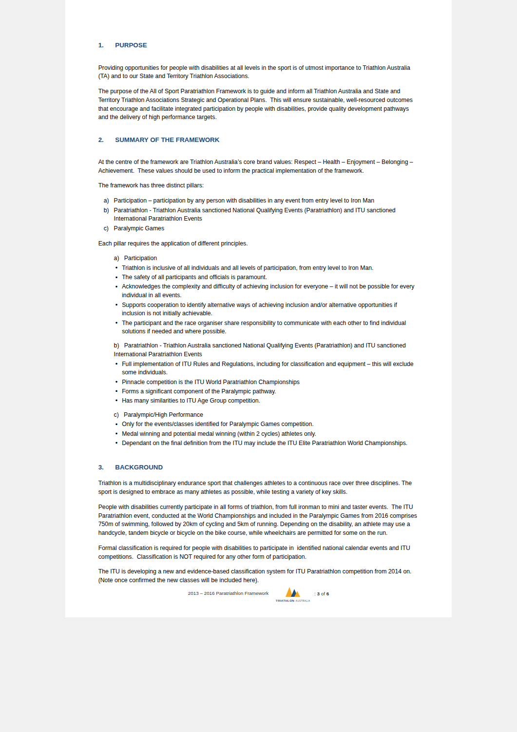1. PURPOSE
Providing opportunities for people with disabilities at all levels in the sport is of utmost importance to Triathlon Australia (TA) and to our State and Territory Triathlon Associations.
The purpose of the All of Sport Paratriathlon Framework is to guide and inform all Triathlon Australia and State and Territory Triathlon Associations Strategic and Operational Plans. This will ensure sustainable, well-resourced outcomes that encourage and facilitate integrated participation by people with disabilities, provide quality development pathways and the delivery of high performance targets.
2. SUMMARY OF THE FRAMEWORK
At the centre of the framework are Triathlon Australia’s core brand values: Respect – Health – Enjoyment – Belonging – Achievement. These values should be used to inform the practical implementation of the framework.
The framework has three distinct pillars:
a) Participation – participation by any person with disabilities in any event from entry level to Iron Man
b) Paratriathlon - Triathlon Australia sanctioned National Qualifying Events (Paratriathlon) and ITU sanctioned International Paratriathlon Events
c) Paralympic Games
Each pillar requires the application of different principles.
a) Participation
Triathlon is inclusive of all individuals and all levels of participation, from entry level to Iron Man.
The safety of all participants and officials is paramount.
Acknowledges the complexity and difficulty of achieving inclusion for everyone – it will not be possible for every individual in all events.
Supports cooperation to identify alternative ways of achieving inclusion and/or alternative opportunities if inclusion is not initially achievable.
The participant and the race organiser share responsibility to communicate with each other to find individual solutions if needed and where possible.
b) Paratriathlon - Triathlon Australia sanctioned National Qualifying Events (Paratriathlon) and ITU sanctioned International Paratriathlon Events
Full implementation of ITU Rules and Regulations, including for classification and equipment – this will exclude some individuals.
Pinnacle competition is the ITU World Paratriathlon Championships
Forms a significant component of the Paralympic pathway.
Has many similarities to ITU Age Group competition.
c) Paralympic/High Performance
Only for the events/classes identified for Paralympic Games competition.
Medal winning and potential medal winning (within 2 cycles) athletes only.
Dependant on the final definition from the ITU may include the ITU Elite Paratriathlon World Championships.
3. BACKGROUND
Triathlon is a multidisciplinary endurance sport that challenges athletes to a continuous race over three disciplines. The sport is designed to embrace as many athletes as possible, while testing a variety of key skills.
People with disabilities currently participate in all forms of triathlon, from full ironman to mini and taster events. The ITU Paratriathlon event, conducted at the World Championships and included in the Paralympic Games from 2016 comprises 750m of swimming, followed by 20km of cycling and 5km of running. Depending on the disability, an athlete may use a handcycle, tandem bicycle or bicycle on the bike course, while wheelchairs are permitted for some on the run.
Formal classification is required for people with disabilities to participate in identified national calendar events and ITU competitions. Classification is NOT required for any other form of participation.
The ITU is developing a new and evidence-based classification system for ITU Paratriathlon competition from 2014 on. (Note once confirmed the new classes will be included here).
2013 – 2016 Paratriathlon Framework TRIATHLON AUSTRALIA : 3 of 6